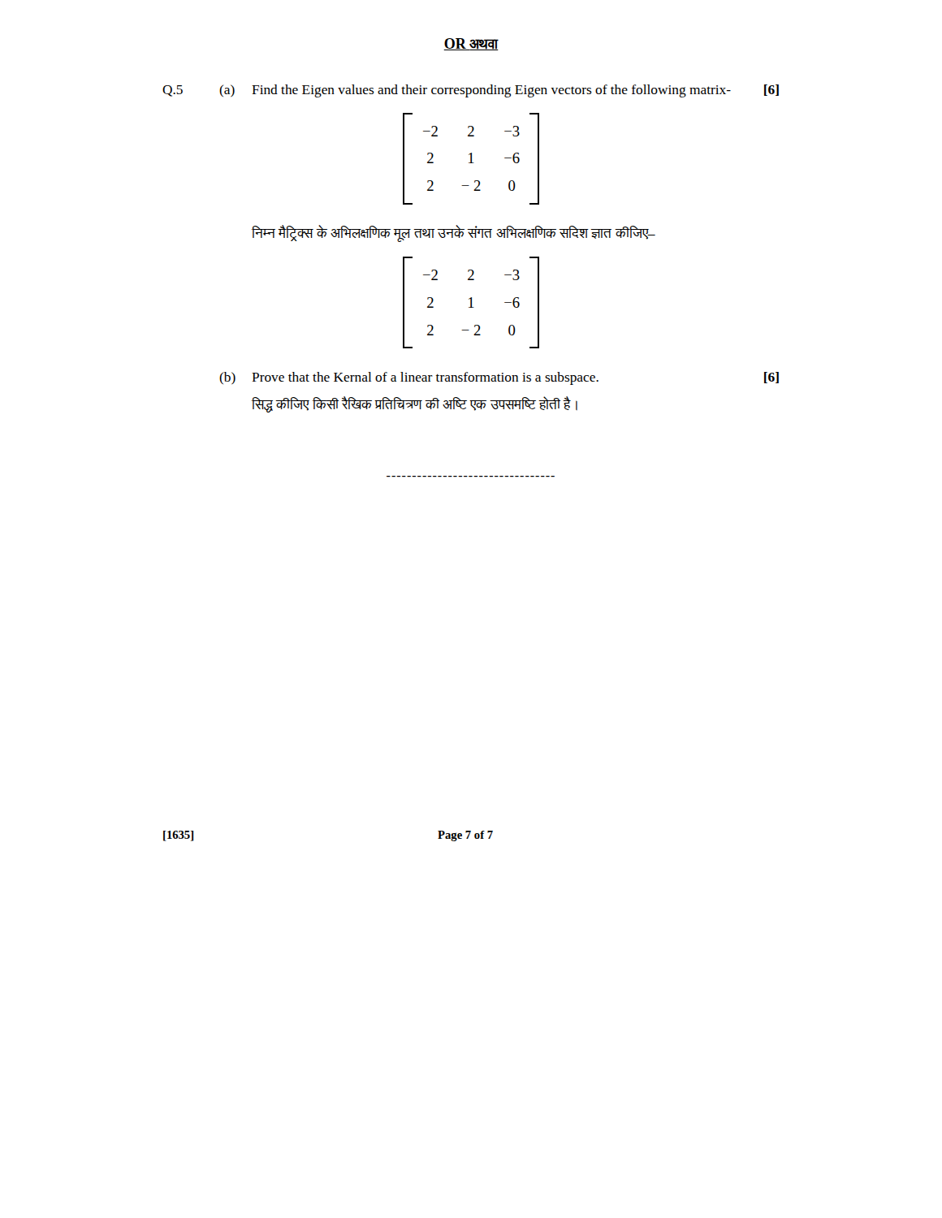OR अथवा
Q.5
(a)
[6] Find the Eigen values and their corresponding Eigen vectors of the following matrix-
| −2 | 2 | −3 |
| 2 | 1 | −6 |
| 2 | − 2 | 0 |
निम्न मैट्रिक्स के अभिलक्षणिक मूल तथा उनके संगत अभिलक्षणिक सदिश ज्ञात कीजिए–
| −2 | 2 | −3 |
| 2 | 1 | −6 |
| 2 | − 2 | 0 |
(b)
[6] Prove that the Kernal of a linear transformation is a subspace.
सिद्ध कीजिए किसी रैखिक प्रतिचित्रण की अष्टि एक उपसमष्टि होती है।
---------------------------------
[1635]
Page 7 of 7